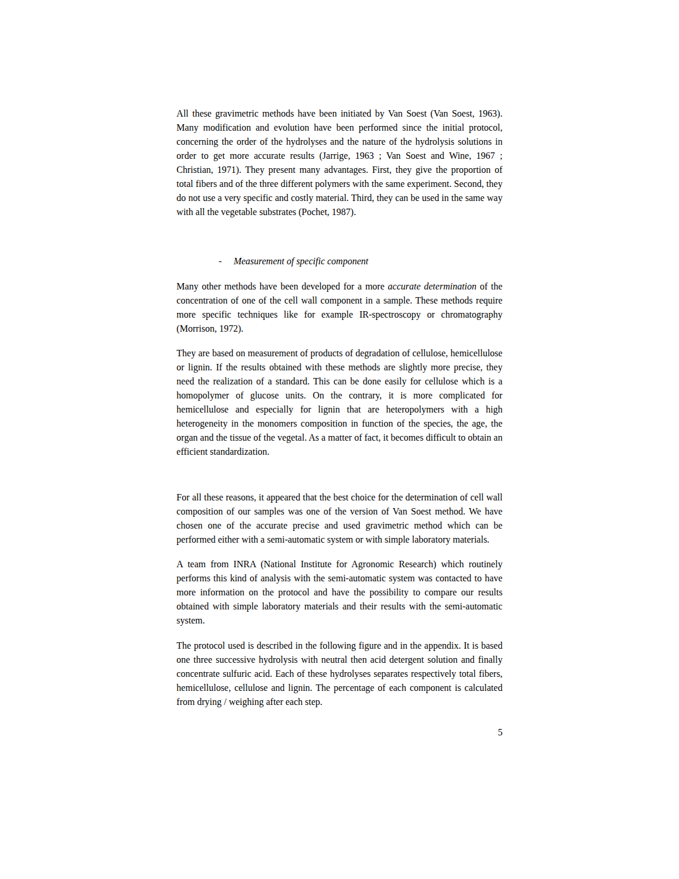All these gravimetric methods have been initiated by Van Soest (Van Soest, 1963). Many modification and evolution have been performed since the initial protocol, concerning the order of the hydrolyses and the nature of the hydrolysis solutions in order to get more accurate results (Jarrige, 1963 ; Van Soest and Wine, 1967 ; Christian, 1971). They present many advantages. First, they give the proportion of total fibers and of the three different polymers with the same experiment. Second, they do not use a very specific and costly material. Third, they can be used in the same way with all the vegetable substrates (Pochet, 1987).
-Measurement of specific component
Many other methods have been developed for a more accurate determination of the concentration of one of the cell wall component in a sample. These methods require more specific techniques like for example IR-spectroscopy or chromatography (Morrison, 1972).
They are based on measurement of products of degradation of cellulose, hemicellulose or lignin. If the results obtained with these methods are slightly more precise, they need the realization of a standard. This can be done easily for cellulose which is a homopolymer of glucose units. On the contrary, it is more complicated for hemicellulose and especially for lignin that are heteropolymers with a high heterogeneity in the monomers composition in function of the species, the age, the organ and the tissue of the vegetal. As a matter of fact, it becomes difficult to obtain an efficient standardization.
For all these reasons, it appeared that the best choice for the determination of cell wall composition of our samples was one of the version of Van Soest method. We have chosen one of the accurate precise and used gravimetric method which can be performed either with a semi-automatic system or with simple laboratory materials.
A team from INRA (National Institute for Agronomic Research) which routinely performs this kind of analysis with the semi-automatic system was contacted to have more information on the protocol and have the possibility to compare our results obtained with simple laboratory materials and their results with the semi-automatic system.
The protocol used is described in the following figure and in the appendix. It is based one three successive hydrolysis with neutral then acid detergent solution and finally concentrate sulfuric acid. Each of these hydrolyses separates respectively total fibers, hemicellulose, cellulose and lignin. The percentage of each component is calculated from drying / weighing after each step.
5